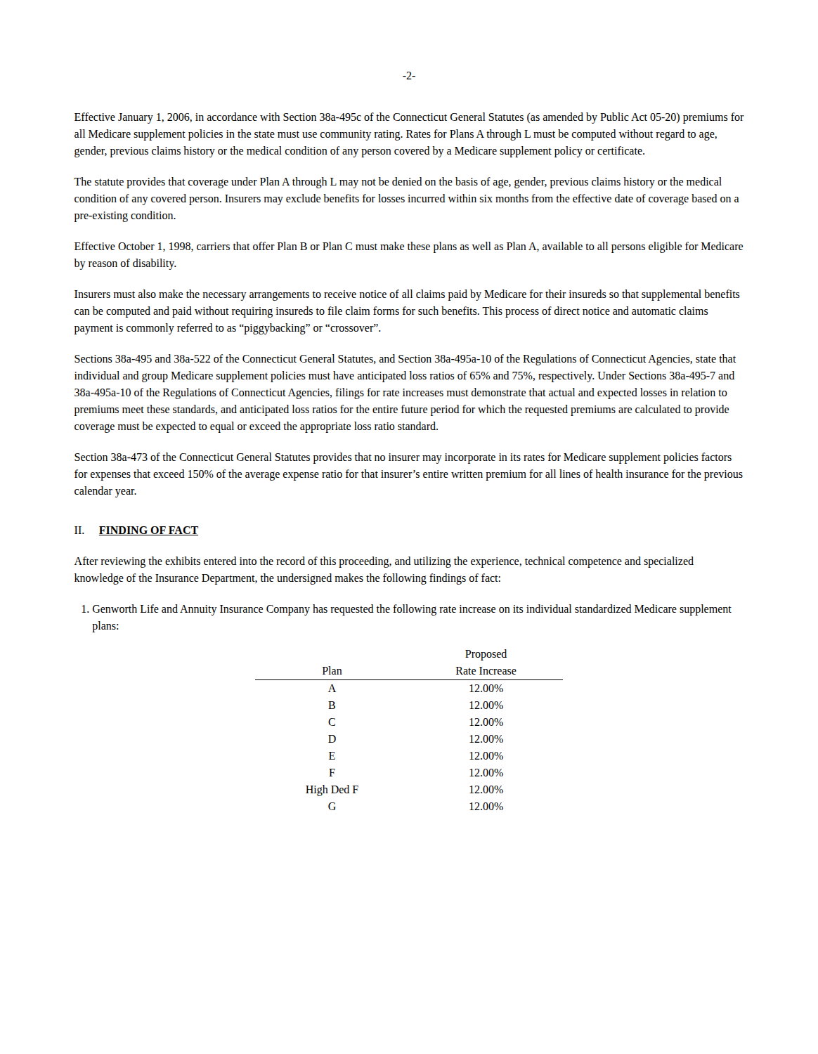-2-
Effective January 1, 2006, in accordance with Section 38a-495c of the Connecticut General Statutes (as amended by Public Act 05-20) premiums for all Medicare supplement policies in the state must use community rating. Rates for Plans A through L must be computed without regard to age, gender, previous claims history or the medical condition of any person covered by a Medicare supplement policy or certificate.
The statute provides that coverage under Plan A through L may not be denied on the basis of age, gender, previous claims history or the medical condition of any covered person. Insurers may exclude benefits for losses incurred within six months from the effective date of coverage based on a pre-existing condition.
Effective October 1, 1998, carriers that offer Plan B or Plan C must make these plans as well as Plan A, available to all persons eligible for Medicare by reason of disability.
Insurers must also make the necessary arrangements to receive notice of all claims paid by Medicare for their insureds so that supplemental benefits can be computed and paid without requiring insureds to file claim forms for such benefits. This process of direct notice and automatic claims payment is commonly referred to as “piggybacking” or “crossover”.
Sections 38a-495 and 38a-522 of the Connecticut General Statutes, and Section 38a-495a-10 of the Regulations of Connecticut Agencies, state that individual and group Medicare supplement policies must have anticipated loss ratios of 65% and 75%, respectively. Under Sections 38a-495-7 and 38a-495a-10 of the Regulations of Connecticut Agencies, filings for rate increases must demonstrate that actual and expected losses in relation to premiums meet these standards, and anticipated loss ratios for the entire future period for which the requested premiums are calculated to provide coverage must be expected to equal or exceed the appropriate loss ratio standard.
Section 38a-473 of the Connecticut General Statutes provides that no insurer may incorporate in its rates for Medicare supplement policies factors for expenses that exceed 150% of the average expense ratio for that insurer’s entire written premium for all lines of health insurance for the previous calendar year.
II. FINDING OF FACT
After reviewing the exhibits entered into the record of this proceeding, and utilizing the experience, technical competence and specialized knowledge of the Insurance Department, the undersigned makes the following findings of fact:
Genworth Life and Annuity Insurance Company has requested the following rate increase on its individual standardized Medicare supplement plans:
| | Proposed |
| --- | --- |
| Plan | Rate Increase |
| A | 12.00% |
| B | 12.00% |
| C | 12.00% |
| D | 12.00% |
| E | 12.00% |
| F | 12.00% |
| High Ded F | 12.00% |
| G | 12.00% |